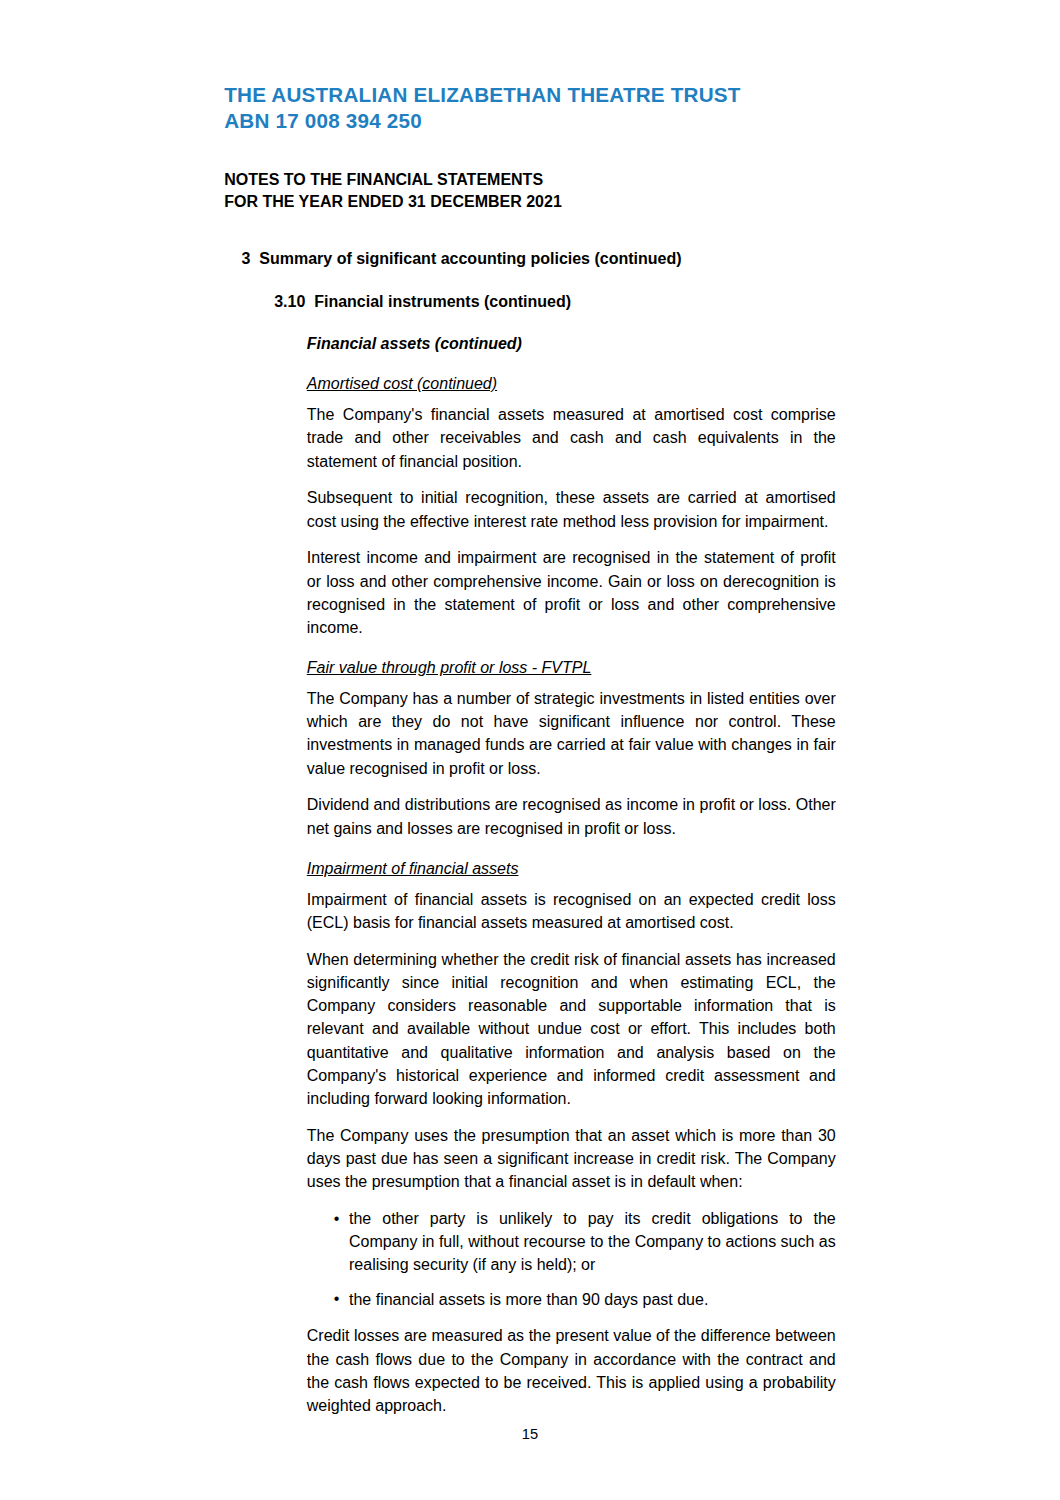THE AUSTRALIAN ELIZABETHAN THEATRE TRUST ABN 17 008 394 250
NOTES TO THE FINANCIAL STATEMENTS FOR THE YEAR ENDED 31 DECEMBER 2021
3 Summary of significant accounting policies (continued)
3.10 Financial instruments (continued)
Financial assets (continued)
Amortised cost (continued)
The Company's financial assets measured at amortised cost comprise trade and other receivables and cash and cash equivalents in the statement of financial position.
Subsequent to initial recognition, these assets are carried at amortised cost using the effective interest rate method less provision for impairment.
Interest income and impairment are recognised in the statement of profit or loss and other comprehensive income. Gain or loss on derecognition is recognised in the statement of profit or loss and other comprehensive income.
Fair value through profit or loss - FVTPL
The Company has a number of strategic investments in listed entities over which are they do not have significant influence nor control. These investments in managed funds are carried at fair value with changes in fair value recognised in profit or loss.
Dividend and distributions are recognised as income in profit or loss. Other net gains and losses are recognised in profit or loss.
Impairment of financial assets
Impairment of financial assets is recognised on an expected credit loss (ECL) basis for financial assets measured at amortised cost.
When determining whether the credit risk of financial assets has increased significantly since initial recognition and when estimating ECL, the Company considers reasonable and supportable information that is relevant and available without undue cost or effort. This includes both quantitative and qualitative information and analysis based on the Company's historical experience and informed credit assessment and including forward looking information.
The Company uses the presumption that an asset which is more than 30 days past due has seen a significant increase in credit risk. The Company uses the presumption that a financial asset is in default when:
the other party is unlikely to pay its credit obligations to the Company in full, without recourse to the Company to actions such as realising security (if any is held); or
the financial assets is more than 90 days past due.
Credit losses are measured as the present value of the difference between the cash flows due to the Company in accordance with the contract and the cash flows expected to be received. This is applied using a probability weighted approach.
15